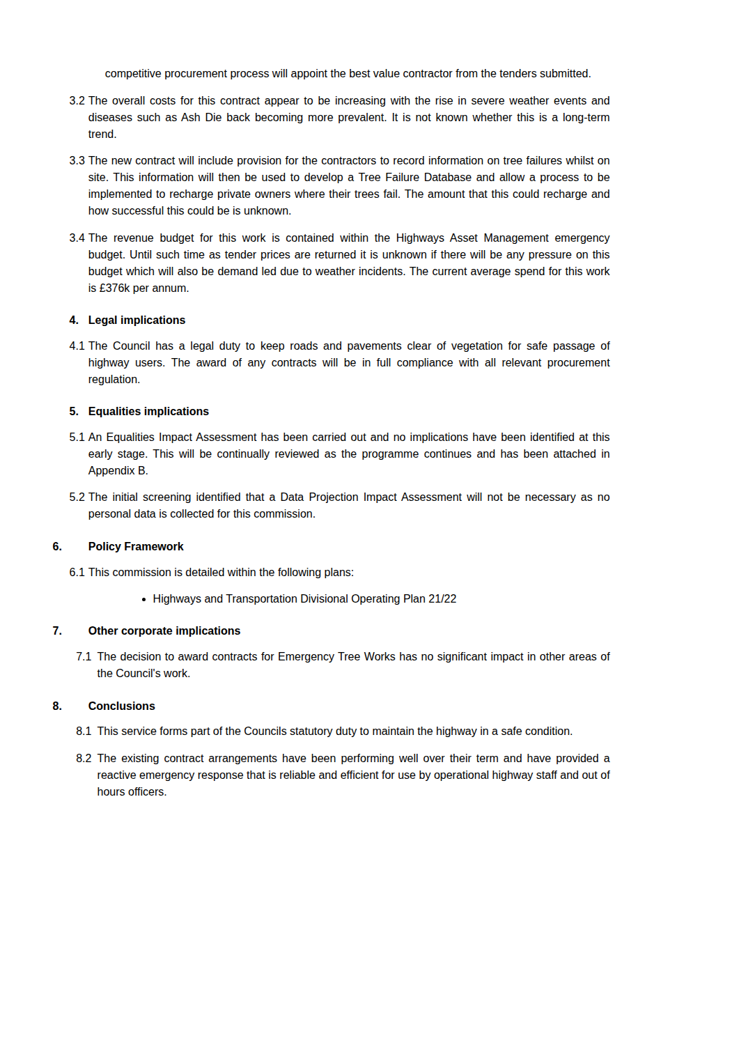competitive procurement process will appoint the best value contractor from the tenders submitted.
3.2
The overall costs for this contract appear to be increasing with the rise in severe weather events and diseases such as Ash Die back becoming more prevalent. It is not known whether this is a long-term trend.
3.3
The new contract will include provision for the contractors to record information on tree failures whilst on site. This information will then be used to develop a Tree Failure Database and allow a process to be implemented to recharge private owners where their trees fail. The amount that this could recharge and how successful this could be is unknown.
3.4
The revenue budget for this work is contained within the Highways Asset Management emergency budget. Until such time as tender prices are returned it is unknown if there will be any pressure on this budget which will also be demand led due to weather incidents. The current average spend for this work is £376k per annum.
4. Legal implications
4.1
The Council has a legal duty to keep roads and pavements clear of vegetation for safe passage of highway users. The award of any contracts will be in full compliance with all relevant procurement regulation.
5. Equalities implications
5.1
An Equalities Impact Assessment has been carried out and no implications have been identified at this early stage. This will be continually reviewed as the programme continues and has been attached in Appendix B.
5.2
The initial screening identified that a Data Projection Impact Assessment will not be necessary as no personal data is collected for this commission.
6. Policy Framework
6.1
This commission is detailed within the following plans:
Highways and Transportation Divisional Operating Plan 21/22
7. Other corporate implications
7.1
The decision to award contracts for Emergency Tree Works has no significant impact in other areas of the Council's work.
8. Conclusions
8.1
This service forms part of the Councils statutory duty to maintain the highway in a safe condition.
8.2
The existing contract arrangements have been performing well over their term and have provided a reactive emergency response that is reliable and efficient for use by operational highway staff and out of hours officers.